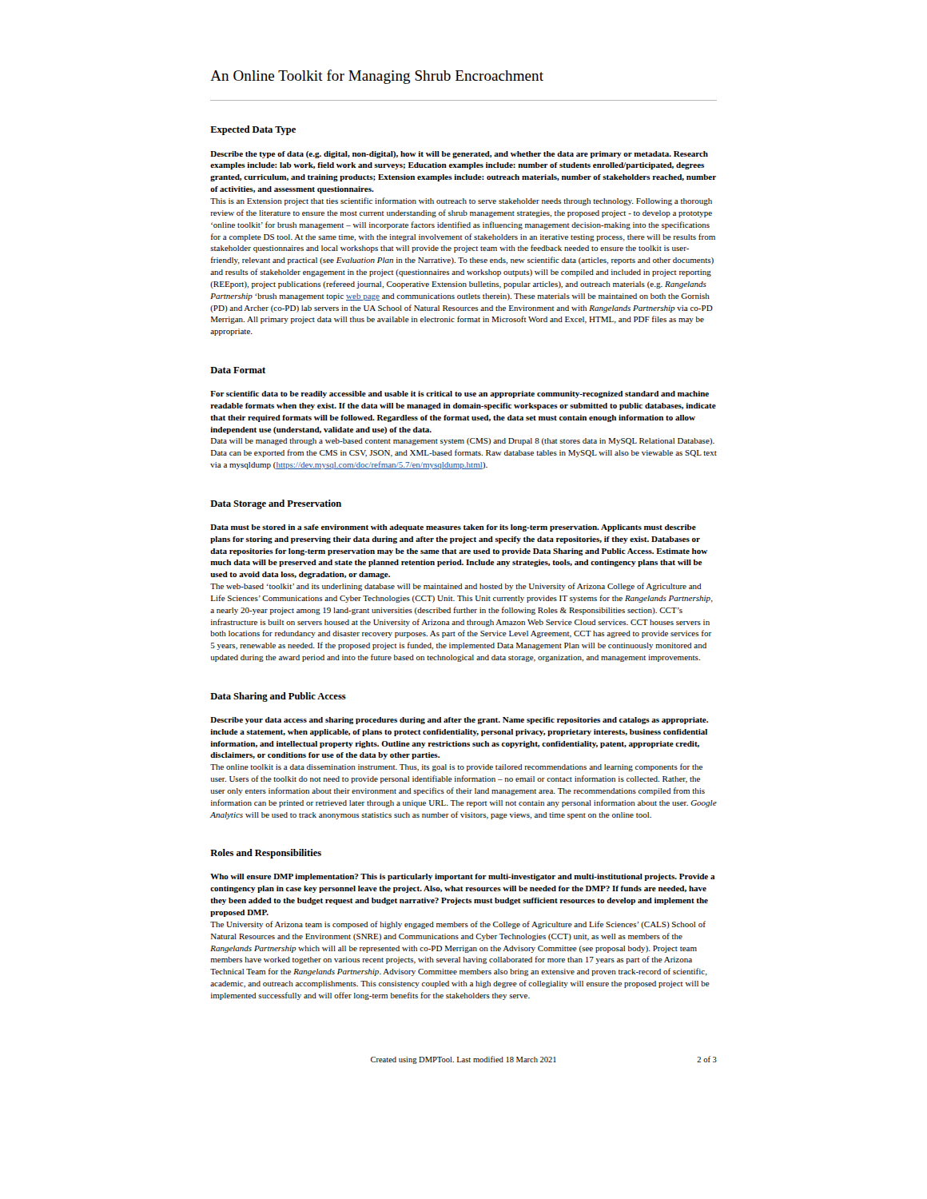An Online Toolkit for Managing Shrub Encroachment
Expected Data Type
Describe the type of data (e.g. digital, non-digital), how it will be generated, and whether the data are primary or metadata. Research examples include: lab work, field work and surveys; Education examples include: number of students enrolled/participated, degrees granted, curriculum, and training products; Extension examples include: outreach materials, number of stakeholders reached, number of activities, and assessment questionnaires.
This is an Extension project that ties scientific information with outreach to serve stakeholder needs through technology. Following a thorough review of the literature to ensure the most current understanding of shrub management strategies, the proposed project - to develop a prototype ‘online toolkit’ for brush management – will incorporate factors identified as influencing management decision-making into the specifications for a complete DS tool. At the same time, with the integral involvement of stakeholders in an iterative testing process, there will be results from stakeholder questionnaires and local workshops that will provide the project team with the feedback needed to ensure the toolkit is user-friendly, relevant and practical (see Evaluation Plan in the Narrative). To these ends, new scientific data (articles, reports and other documents) and results of stakeholder engagement in the project (questionnaires and workshop outputs) will be compiled and included in project reporting (REEport), project publications (refereed journal, Cooperative Extension bulletins, popular articles), and outreach materials (e.g. Rangelands Partnership ‘brush management topic web page and communications outlets therein). These materials will be maintained on both the Gornish (PD) and Archer (co-PD) lab servers in the UA School of Natural Resources and the Environment and with Rangelands Partnership via co-PD Merrigan. All primary project data will thus be available in electronic format in Microsoft Word and Excel, HTML, and PDF files as may be appropriate.
Data Format
For scientific data to be readily accessible and usable it is critical to use an appropriate community-recognized standard and machine readable formats when they exist. If the data will be managed in domain-specific workspaces or submitted to public databases, indicate that their required formats will be followed. Regardless of the format used, the data set must contain enough information to allow independent use (understand, validate and use) of the data.
Data will be managed through a web-based content management system (CMS) and Drupal 8 (that stores data in MySQL Relational Database). Data can be exported from the CMS in CSV, JSON, and XML-based formats. Raw database tables in MySQL will also be viewable as SQL text via a mysqldump (https://dev.mysql.com/doc/refman/5.7/en/mysqldump.html).
Data Storage and Preservation
Data must be stored in a safe environment with adequate measures taken for its long-term preservation. Applicants must describe plans for storing and preserving their data during and after the project and specify the data repositories, if they exist. Databases or data repositories for long-term preservation may be the same that are used to provide Data Sharing and Public Access. Estimate how much data will be preserved and state the planned retention period. Include any strategies, tools, and contingency plans that will be used to avoid data loss, degradation, or damage.
The web-based ‘toolkit’ and its underlining database will be maintained and hosted by the University of Arizona College of Agriculture and Life Sciences’ Communications and Cyber Technologies (CCT) Unit. This Unit currently provides IT systems for the Rangelands Partnership, a nearly 20-year project among 19 land-grant universities (described further in the following Roles & Responsibilities section). CCT’s infrastructure is built on servers housed at the University of Arizona and through Amazon Web Service Cloud services. CCT houses servers in both locations for redundancy and disaster recovery purposes. As part of the Service Level Agreement, CCT has agreed to provide services for 5 years, renewable as needed. If the proposed project is funded, the implemented Data Management Plan will be continuously monitored and updated during the award period and into the future based on technological and data storage, organization, and management improvements.
Data Sharing and Public Access
Describe your data access and sharing procedures during and after the grant. Name specific repositories and catalogs as appropriate. include a statement, when applicable, of plans to protect confidentiality, personal privacy, proprietary interests, business confidential information, and intellectual property rights. Outline any restrictions such as copyright, confidentiality, patent, appropriate credit, disclaimers, or conditions for use of the data by other parties.
The online toolkit is a data dissemination instrument. Thus, its goal is to provide tailored recommendations and learning components for the user. Users of the toolkit do not need to provide personal identifiable information – no email or contact information is collected. Rather, the user only enters information about their environment and specifics of their land management area. The recommendations compiled from this information can be printed or retrieved later through a unique URL. The report will not contain any personal information about the user. Google Analytics will be used to track anonymous statistics such as number of visitors, page views, and time spent on the online tool.
Roles and Responsibilities
Who will ensure DMP implementation? This is particularly important for multi-investigator and multi-institutional projects. Provide a contingency plan in case key personnel leave the project. Also, what resources will be needed for the DMP? If funds are needed, have they been added to the budget request and budget narrative? Projects must budget sufficient resources to develop and implement the proposed DMP.
The University of Arizona team is composed of highly engaged members of the College of Agriculture and Life Sciences’ (CALS) School of Natural Resources and the Environment (SNRE) and Communications and Cyber Technologies (CCT) unit, as well as members of the Rangelands Partnership which will all be represented with co-PD Merrigan on the Advisory Committee (see proposal body). Project team members have worked together on various recent projects, with several having collaborated for more than 17 years as part of the Arizona Technical Team for the Rangelands Partnership. Advisory Committee members also bring an extensive and proven track-record of scientific, academic, and outreach accomplishments. This consistency coupled with a high degree of collegiality will ensure the proposed project will be implemented successfully and will offer long-term benefits for the stakeholders they serve.
Created using DMPTool. Last modified 18 March 2021
2 of 3